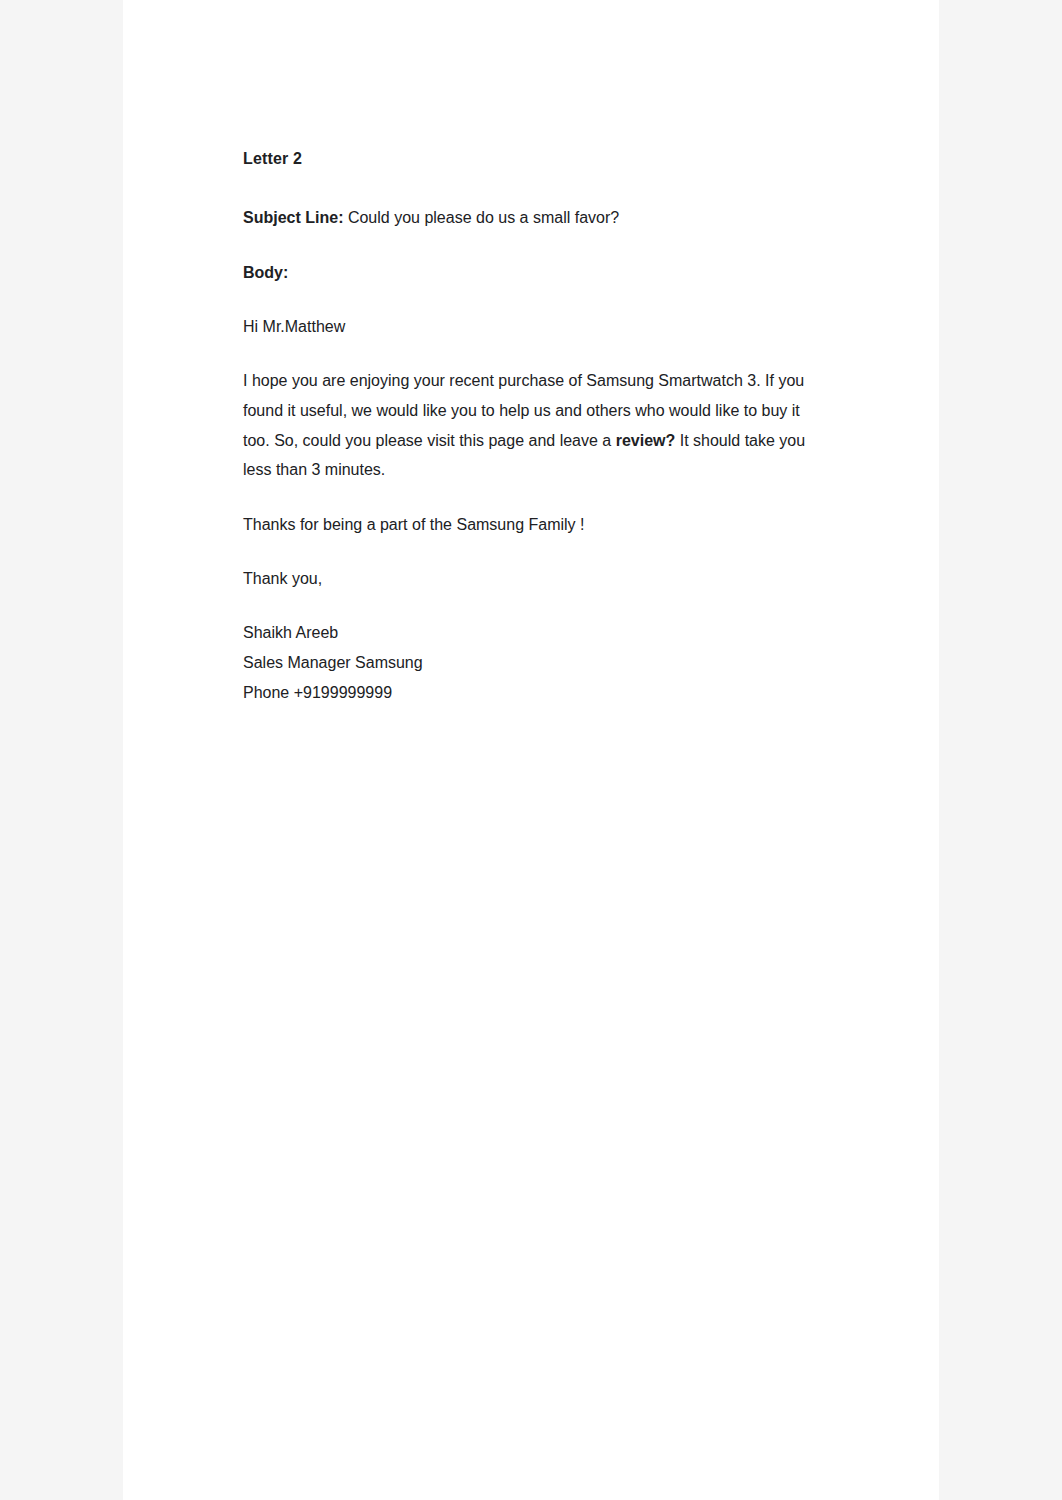Letter 2
Subject Line: Could you please do us a small favor?
Body:
Hi Mr.Matthew
I hope you are enjoying your recent purchase of Samsung Smartwatch 3. If you found it useful, we would like you to help us and others who would like to buy it too. So, could you please visit this page and leave a review? It should take you less than 3 minutes.
Thanks for being a part of the Samsung Family !
Thank you,
Shaikh Areeb Sales Manager Samsung Phone +9199999999